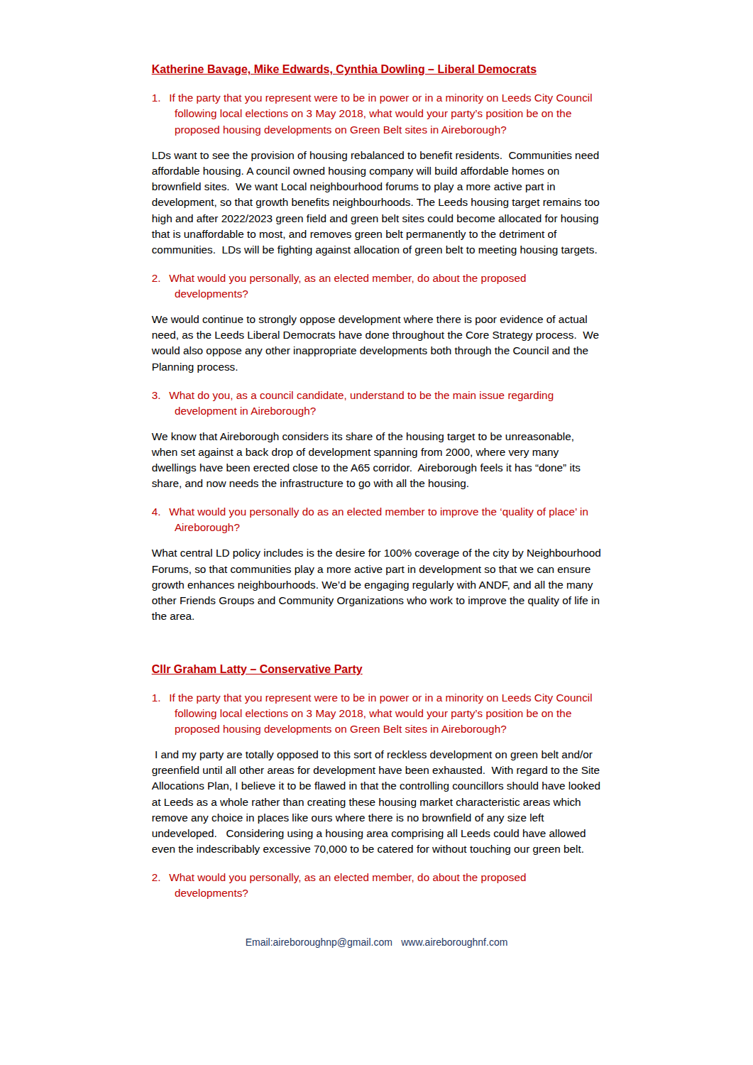Katherine Bavage, Mike Edwards, Cynthia Dowling – Liberal Democrats
If the party that you represent were to be in power or in a minority on Leeds City Council following local elections on 3 May 2018, what would your party’s position be on the proposed housing developments on Green Belt sites in Aireborough?
LDs want to see the provision of housing rebalanced to benefit residents. Communities need affordable housing. A council owned housing company will build affordable homes on brownfield sites. We want Local neighbourhood forums to play a more active part in development, so that growth benefits neighbourhoods. The Leeds housing target remains too high and after 2022/2023 green field and green belt sites could become allocated for housing that is unaffordable to most, and removes green belt permanently to the detriment of communities. LDs will be fighting against allocation of green belt to meeting housing targets.
What would you personally, as an elected member, do about the proposed developments?
We would continue to strongly oppose development where there is poor evidence of actual need, as the Leeds Liberal Democrats have done throughout the Core Strategy process. We would also oppose any other inappropriate developments both through the Council and the Planning process.
What do you, as a council candidate, understand to be the main issue regarding development in Aireborough?
We know that Aireborough considers its share of the housing target to be unreasonable, when set against a back drop of development spanning from 2000, where very many dwellings have been erected close to the A65 corridor. Aireborough feels it has “done” its share, and now needs the infrastructure to go with all the housing.
What would you personally do as an elected member to improve the ‘quality of place’ in Aireborough?
What central LD policy includes is the desire for 100% coverage of the city by Neighbourhood Forums, so that communities play a more active part in development so that we can ensure growth enhances neighbourhoods. We’d be engaging regularly with ANDF, and all the many other Friends Groups and Community Organizations who work to improve the quality of life in the area.
Cllr Graham Latty – Conservative Party
If the party that you represent were to be in power or in a minority on Leeds City Council following local elections on 3 May 2018, what would your party’s position be on the proposed housing developments on Green Belt sites in Aireborough?
I and my party are totally opposed to this sort of reckless development on green belt and/or greenfield until all other areas for development have been exhausted. With regard to the Site Allocations Plan, I believe it to be flawed in that the controlling councillors should have looked at Leeds as a whole rather than creating these housing market characteristic areas which remove any choice in places like ours where there is no brownfield of any size left undeveloped. Considering using a housing area comprising all Leeds could have allowed even the indescribably excessive 70,000 to be catered for without touching our green belt.
What would you personally, as an elected member, do about the proposed developments?
Email:aireboroughnp@gmail.com www.aireboroughnf.com